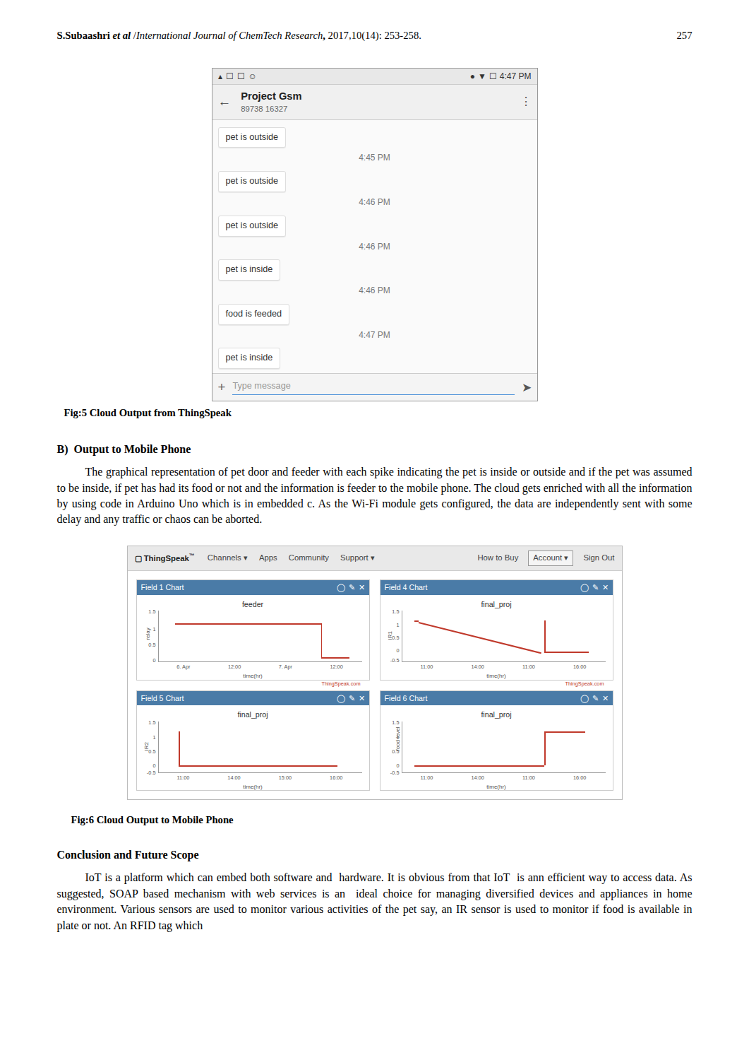S.Subaashri et al /International Journal of ChemTech Research, 2017,10(14): 253-258.
257
▴☐☐☺
●▼☐4:47 PM
←
Project Gsm
89738 16327
⋮
pet is outside
4:45 PM
pet is outside
4:46 PM
pet is outside
4:46 PM
pet is inside
4:46 PM
food is feeded
4:47 PM
pet is inside
+
Type message
➤
Fig:5 Cloud Output from ThingSpeak
B) Output to Mobile Phone
The graphical representation of pet door and feeder with each spike indicating the pet is inside or outside and if the pet was assumed to be inside, if pet has had its food or not and the information is feeder to the mobile phone. The cloud gets enriched with all the information by using code in Arduino Uno which is in embedded c. As the Wi-Fi module gets configured, the data are independently sent with some delay and any traffic or chaos can be aborted.
▢ ThingSpeak™
Channels ▾
Apps
Community
Support ▾
How to Buy
Account ▾
Sign Out
Field 1 Chart ◯✎✕
feeder
relay
1.5 1 0.5 0
6. Apr 12:007. Apr 12:00
time(hr)
ThingSpeak.com
Field 4 Chart ◯✎✕
final_proj
IR1
1.5 1 0.5 0 -0.5
11:0014:0011:0016:00
time(hr)
ThingSpeak.com
Field 5 Chart ◯✎✕
final_proj
IR2
1.5 1 0.5 0 -0.5
11:0014:0015:0016:00
time(hr)
Field 6 Chart ◯✎✕
final_proj
food level
1.5 1 0.5 0 -0.5
11:0014:0011:0016:00
time(hr)
Fig:6 Cloud Output to Mobile Phone
Conclusion and Future Scope
IoT is a platform which can embed both software and hardware. It is obvious from that IoT is ann efficient way to access data. As suggested, SOAP based mechanism with web services is an ideal choice for managing diversified devices and appliances in home environment. Various sensors are used to monitor various activities of the pet say, an IR sensor is used to monitor if food is available in plate or not. An RFID tag which